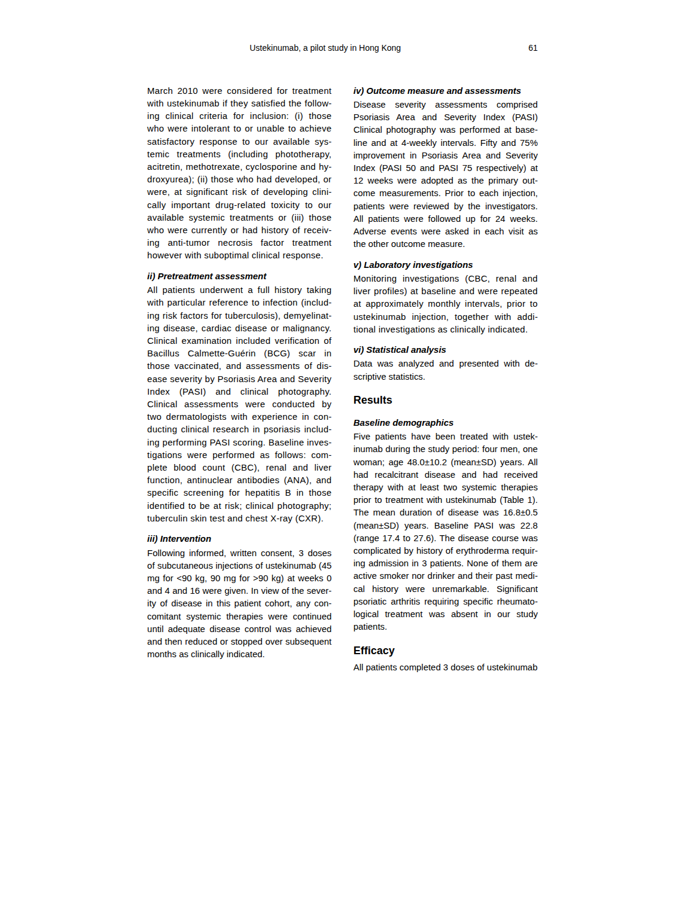Ustekinumab, a pilot study in Hong Kong 61
March 2010 were considered for treatment with ustekinumab if they satisfied the following clinical criteria for inclusion: (i) those who were intolerant to or unable to achieve satisfactory response to our available systemic treatments (including phototherapy, acitretin, methotrexate, cyclosporine and hydroxyurea); (ii) those who had developed, or were, at significant risk of developing clinically important drug-related toxicity to our available systemic treatments or (iii) those who were currently or had history of receiving anti-tumor necrosis factor treatment however with suboptimal clinical response.
ii) Pretreatment assessment
All patients underwent a full history taking with particular reference to infection (including risk factors for tuberculosis), demyelinating disease, cardiac disease or malignancy. Clinical examination included verification of Bacillus Calmette-Guérin (BCG) scar in those vaccinated, and assessments of disease severity by Psoriasis Area and Severity Index (PASI) and clinical photography. Clinical assessments were conducted by two dermatologists with experience in conducting clinical research in psoriasis including performing PASI scoring. Baseline investigations were performed as follows: complete blood count (CBC), renal and liver function, antinuclear antibodies (ANA), and specific screening for hepatitis B in those identified to be at risk; clinical photography; tuberculin skin test and chest X-ray (CXR).
iii) Intervention
Following informed, written consent, 3 doses of subcutaneous injections of ustekinumab (45 mg for <90 kg, 90 mg for >90 kg) at weeks 0 and 4 and 16 were given. In view of the severity of disease in this patient cohort, any concomitant systemic therapies were continued until adequate disease control was achieved and then reduced or stopped over subsequent months as clinically indicated.
iv) Outcome measure and assessments
Disease severity assessments comprised Psoriasis Area and Severity Index (PASI) Clinical photography was performed at baseline and at 4-weekly intervals. Fifty and 75% improvement in Psoriasis Area and Severity Index (PASI 50 and PASI 75 respectively) at 12 weeks were adopted as the primary outcome measurements. Prior to each injection, patients were reviewed by the investigators. All patients were followed up for 24 weeks. Adverse events were asked in each visit as the other outcome measure.
v) Laboratory investigations
Monitoring investigations (CBC, renal and liver profiles) at baseline and were repeated at approximately monthly intervals, prior to ustekinumab injection, together with additional investigations as clinically indicated.
vi) Statistical analysis
Data was analyzed and presented with descriptive statistics.
Results
Baseline demographics
Five patients have been treated with ustekinumab during the study period: four men, one woman; age 48.0±10.2 (mean±SD) years. All had recalcitrant disease and had received therapy with at least two systemic therapies prior to treatment with ustekinumab (Table 1). The mean duration of disease was 16.8±0.5 (mean±SD) years. Baseline PASI was 22.8 (range 17.4 to 27.6). The disease course was complicated by history of erythroderma requiring admission in 3 patients. None of them are active smoker nor drinker and their past medical history were unremarkable. Significant psoriatic arthritis requiring specific rheumatological treatment was absent in our study patients.
Efficacy
All patients completed 3 doses of ustekinumab